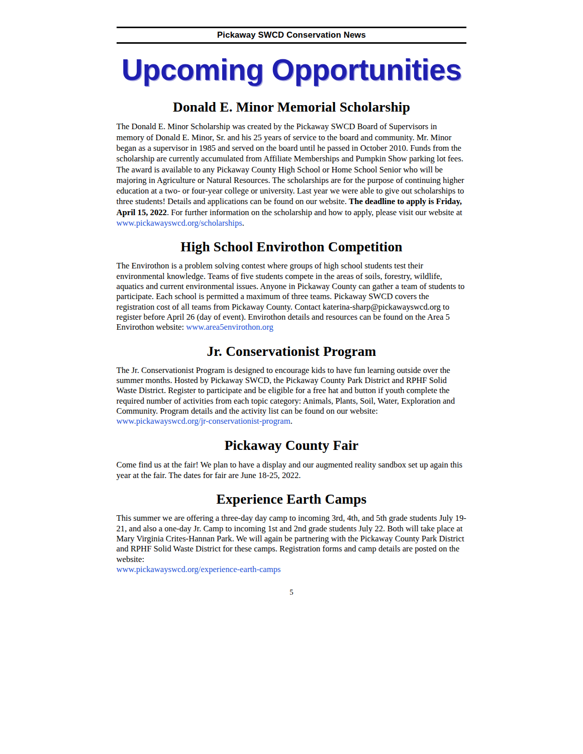Pickaway SWCD Conservation News
Upcoming Opportunities
Donald E. Minor Memorial Scholarship
The Donald E. Minor Scholarship was created by the Pickaway SWCD Board of Supervisors in memory of Donald E. Minor, Sr. and his 25 years of service to the board and community. Mr. Minor began as a supervisor in 1985 and served on the board until he passed in October 2010. Funds from the scholarship are currently accumulated from Affiliate Memberships and Pumpkin Show parking lot fees. The award is available to any Pickaway County High School or Home School Senior who will be majoring in Agriculture or Natural Resources. The scholarships are for the purpose of continuing higher education at a two- or four-year college or university. Last year we were able to give out scholarships to three students! Details and applications can be found on our website. The deadline to apply is Friday, April 15, 2022. For further information on the scholarship and how to apply, please visit our website at www.pickawayswcd.org/scholarships.
High School Envirothon Competition
The Envirothon is a problem solving contest where groups of high school students test their environmental knowledge. Teams of five students compete in the areas of soils, forestry, wildlife, aquatics and current environmental issues. Anyone in Pickaway County can gather a team of students to participate. Each school is permitted a maximum of three teams. Pickaway SWCD covers the registration cost of all teams from Pickaway County. Contact katerina-sharp@pickawayswcd.org to register before April 26 (day of event). Envirothon details and resources can be found on the Area 5 Envirothon website: www.area5envirothon.org
Jr. Conservationist Program
The Jr. Conservationist Program is designed to encourage kids to have fun learning outside over the summer months. Hosted by Pickaway SWCD, the Pickaway County Park District and RPHF Solid Waste District. Register to participate and be eligible for a free hat and button if youth complete the required number of activities from each topic category: Animals, Plants, Soil, Water, Exploration and Community. Program details and the activity list can be found on our website: www.pickawayswcd.org/jr-conservationist-program.
Pickaway County Fair
Come find us at the fair! We plan to have a display and our augmented reality sandbox set up again this year at the fair. The dates for fair are June 18-25, 2022.
Experience Earth Camps
This summer we are offering a three-day day camp to incoming 3rd, 4th, and 5th grade students July 19-21, and also a one-day Jr. Camp to incoming 1st and 2nd grade students July 22. Both will take place at Mary Virginia Crites-Hannan Park. We will again be partnering with the Pickaway County Park District and RPHF Solid Waste District for these camps. Registration forms and camp details are posted on the website:
www.pickawayswcd.org/experience-earth-camps
5